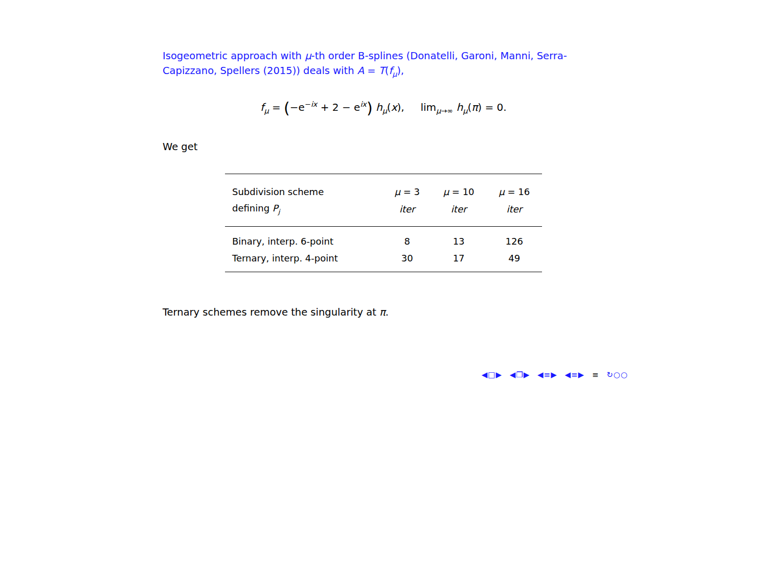Isogeometric approach with μ-th order B-splines (Donatelli, Garoni, Manni, Serra-Capizzano, Spellers (2015)) deals with A = T(fμ),
fμ = (−e−ix + 2 − eix) hμ(x), limμ→∞ hμ(π) = 0.
We get
| Subdivision scheme | μ = 3 | μ = 10 | μ = 16 |
| defining P j | iter | iter | iter |
| Binary, interp. 6-point | 8 | 13 | 126 |
| Ternary, interp. 4-point | 30 | 17 | 49 |
Ternary schemes remove the singularity at π.
◀□▶ ◀❐▶ ◀≡▶ ◀≡▶ ≡ ↻○○